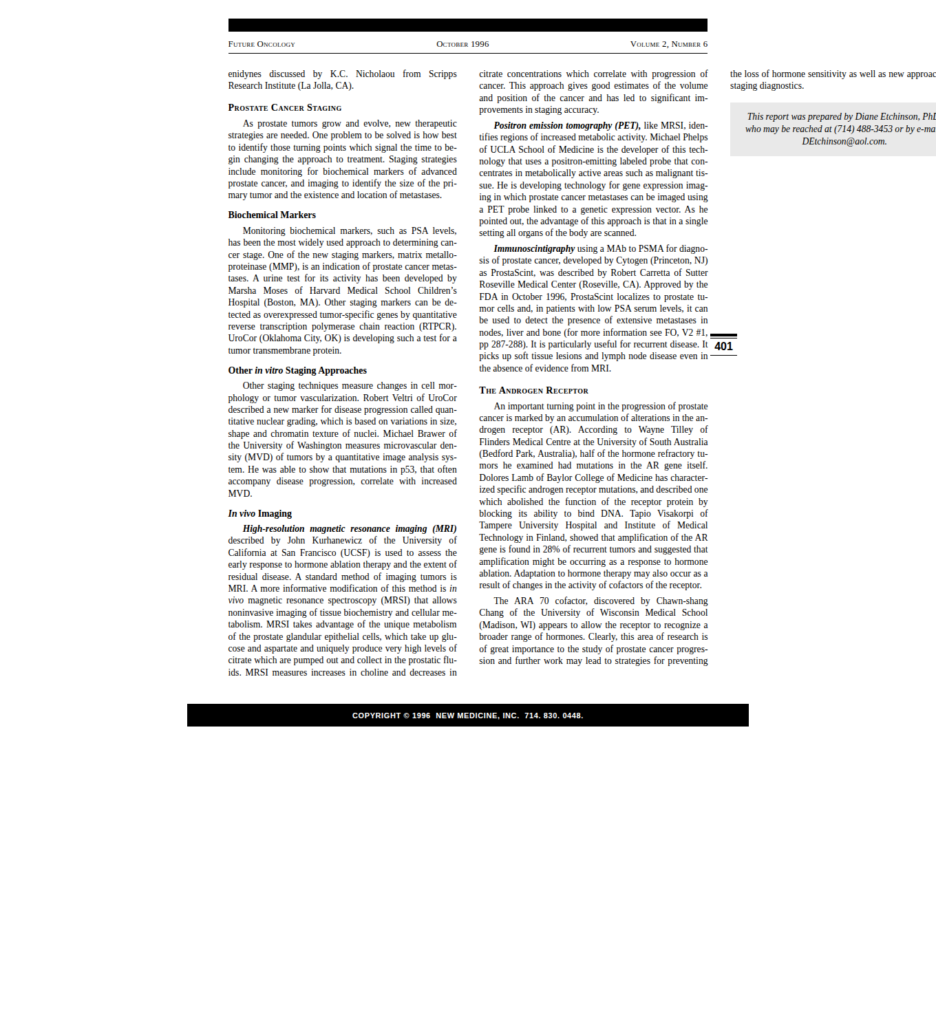Future Oncology
October 1996
Volume 2, Number 6
401
enidynes discussed by K.C. Nicholaou from Scripps Research Institute (La Jolla, CA).
Prostate Cancer Staging
As prostate tumors grow and evolve, new therapeutic strategies are needed. One problem to be solved is how best to identify those turning points which signal the time to begin changing the approach to treatment. Staging strategies include monitoring for biochemical markers of advanced prostate cancer, and imaging to identify the size of the primary tumor and the existence and location of metastases.
Biochemical Markers
Monitoring biochemical markers, such as PSA levels, has been the most widely used approach to determining cancer stage. One of the new staging markers, matrix metalloproteinase (MMP), is an indication of prostate cancer metastases. A urine test for its activity has been developed by Marsha Moses of Harvard Medical School Children’s Hospital (Boston, MA). Other staging markers can be detected as overexpressed tumor-specific genes by quantitative reverse transcription polymerase chain reaction (RTPCR). UroCor (Oklahoma City, OK) is developing such a test for a tumor transmembrane protein.
Other in vitro Staging Approaches
Other staging techniques measure changes in cell morphology or tumor vascularization. Robert Veltri of UroCor described a new marker for disease progression called quantitative nuclear grading, which is based on variations in size, shape and chromatin texture of nuclei. Michael Brawer of the University of Washington measures microvascular density (MVD) of tumors by a quantitative image analysis system. He was able to show that mutations in p53, that often accompany disease progression, correlate with increased MVD.
In vivo Imaging
High-resolution magnetic resonance imaging (MRI) described by John Kurhanewicz of the University of California at San Francisco (UCSF) is used to assess the early response to hormone ablation therapy and the extent of residual disease. A standard method of imaging tumors is MRI. A more informative modification of this method is in vivo magnetic resonance spectroscopy (MRSI) that allows noninvasive imaging of tissue biochemistry and cellular metabolism. MRSI takes advantage of the unique metabolism of the prostate glandular epithelial cells, which take up glucose and aspartate and uniquely produce very high levels of citrate which are pumped out and collect in the prostatic fluids. MRSI measures increases in choline and decreases in citrate concentrations which correlate with progression of cancer. This approach gives good estimates of the volume and position of the cancer and has led to significant improvements in staging accuracy.
Positron emission tomography (PET), like MRSI, identifies regions of increased metabolic activity. Michael Phelps of UCLA School of Medicine is the developer of this technology that uses a positron-emitting labeled probe that concentrates in metabolically active areas such as malignant tissue. He is developing technology for gene expression imaging in which prostate cancer metastases can be imaged using a PET probe linked to a genetic expression vector. As he pointed out, the advantage of this approach is that in a single setting all organs of the body are scanned.
Immunoscintigraphy using a MAb to PSMA for diagnosis of prostate cancer, developed by Cytogen (Princeton, NJ) as ProstaScint, was described by Robert Carretta of Sutter Roseville Medical Center (Roseville, CA). Approved by the FDA in October 1996, ProstaScint localizes to prostate tumor cells and, in patients with low PSA serum levels, it can be used to detect the presence of extensive metastases in nodes, liver and bone (for more information see FO, V2 #1, pp 287-288). It is particularly useful for recurrent disease. It picks up soft tissue lesions and lymph node disease even in the absence of evidence from MRI.
The Androgen Receptor
An important turning point in the progression of prostate cancer is marked by an accumulation of alterations in the androgen receptor (AR). According to Wayne Tilley of Flinders Medical Centre at the University of South Australia (Bedford Park, Australia), half of the hormone refractory tumors he examined had mutations in the AR gene itself. Dolores Lamb of Baylor College of Medicine has characterized specific androgen receptor mutations, and described one which abolished the function of the receptor protein by blocking its ability to bind DNA. Tapio Visakorpi of Tampere University Hospital and Institute of Medical Technology in Finland, showed that amplification of the AR gene is found in 28% of recurrent tumors and suggested that amplification might be occurring as a response to hormone ablation. Adaptation to hormone therapy may also occur as a result of changes in the activity of cofactors of the receptor.
The ARA 70 cofactor, discovered by Chawn-shang Chang of the University of Wisconsin Medical School (Madison, WI) appears to allow the receptor to recognize a broader range of hormones. Clearly, this area of research is of great importance to the study of prostate cancer progression and further work may lead to strategies for preventing the loss of hormone sensitivity as well as new approaches to staging diagnostics.
This report was prepared by Diane Etchinson, PhD, who may be reached at (714) 488-3453 or by e-mail: DEtchinson@aol.com.
Copyright © 1996 New Medicine, Inc. 714. 830. 0448.